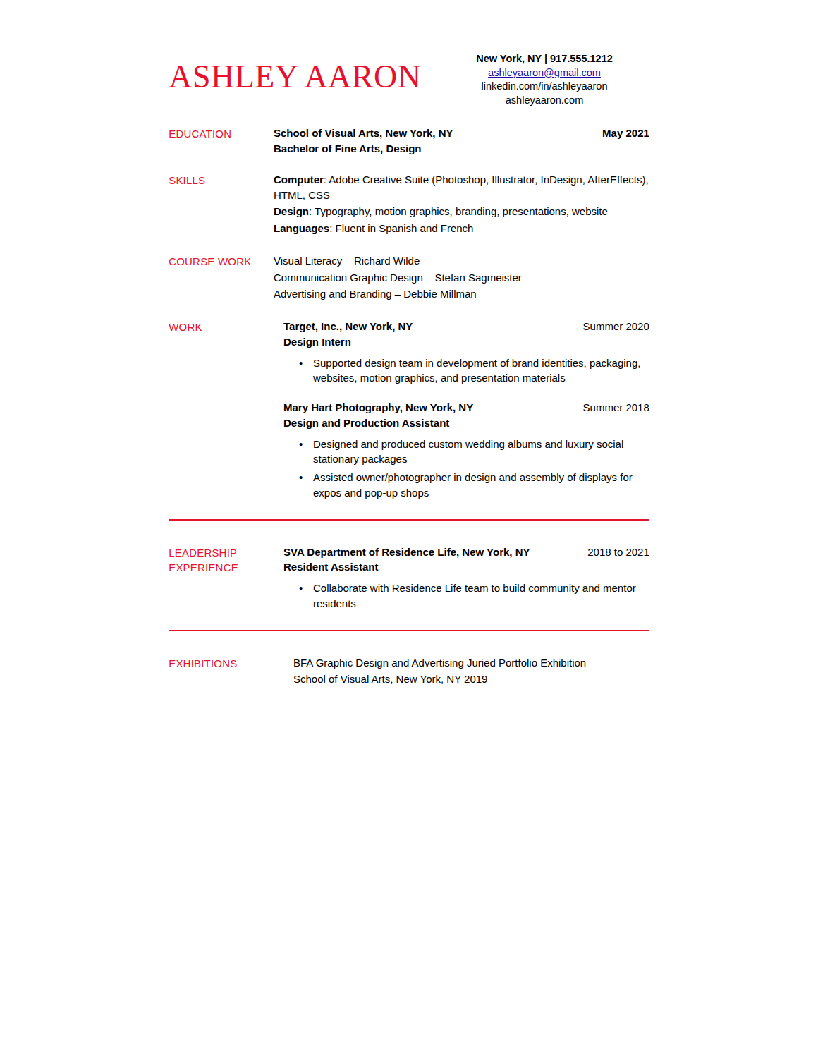ASHLEY AARON
New York, NY | 917.555.1212
ashleyaaron@gmail.com
linkedin.com/in/ashleyaaron
ashleyaaron.com
EDUCATION
School of Visual Arts, New York, NY May 2021
Bachelor of Fine Arts, Design
SKILLS
Computer: Adobe Creative Suite (Photoshop, Illustrator, InDesign, AfterEffects), HTML, CSS
Design: Typography, motion graphics, branding, presentations, website
Languages: Fluent in Spanish and French
COURSE WORK
Visual Literacy – Richard Wilde
Communication Graphic Design – Stefan Sagmeister
Advertising and Branding – Debbie Millman
WORK
Target, Inc., New York, NY Summer 2020
Design Intern
Supported design team in development of brand identities, packaging, websites, motion graphics, and presentation materials
Mary Hart Photography, New York, NY Summer 2018
Design and Production Assistant
Designed and produced custom wedding albums and luxury social stationary packages
Assisted owner/photographer in design and assembly of displays for expos and pop-up shops
LEADERSHIPEXPERIENCE
SVA Department of Residence Life, New York, NY 2018 to 2021
Resident Assistant
Collaborate with Residence Life team to build community and mentor residents
EXHIBITIONS
BFA Graphic Design and Advertising Juried Portfolio Exhibition
School of Visual Arts, New York, NY 2019